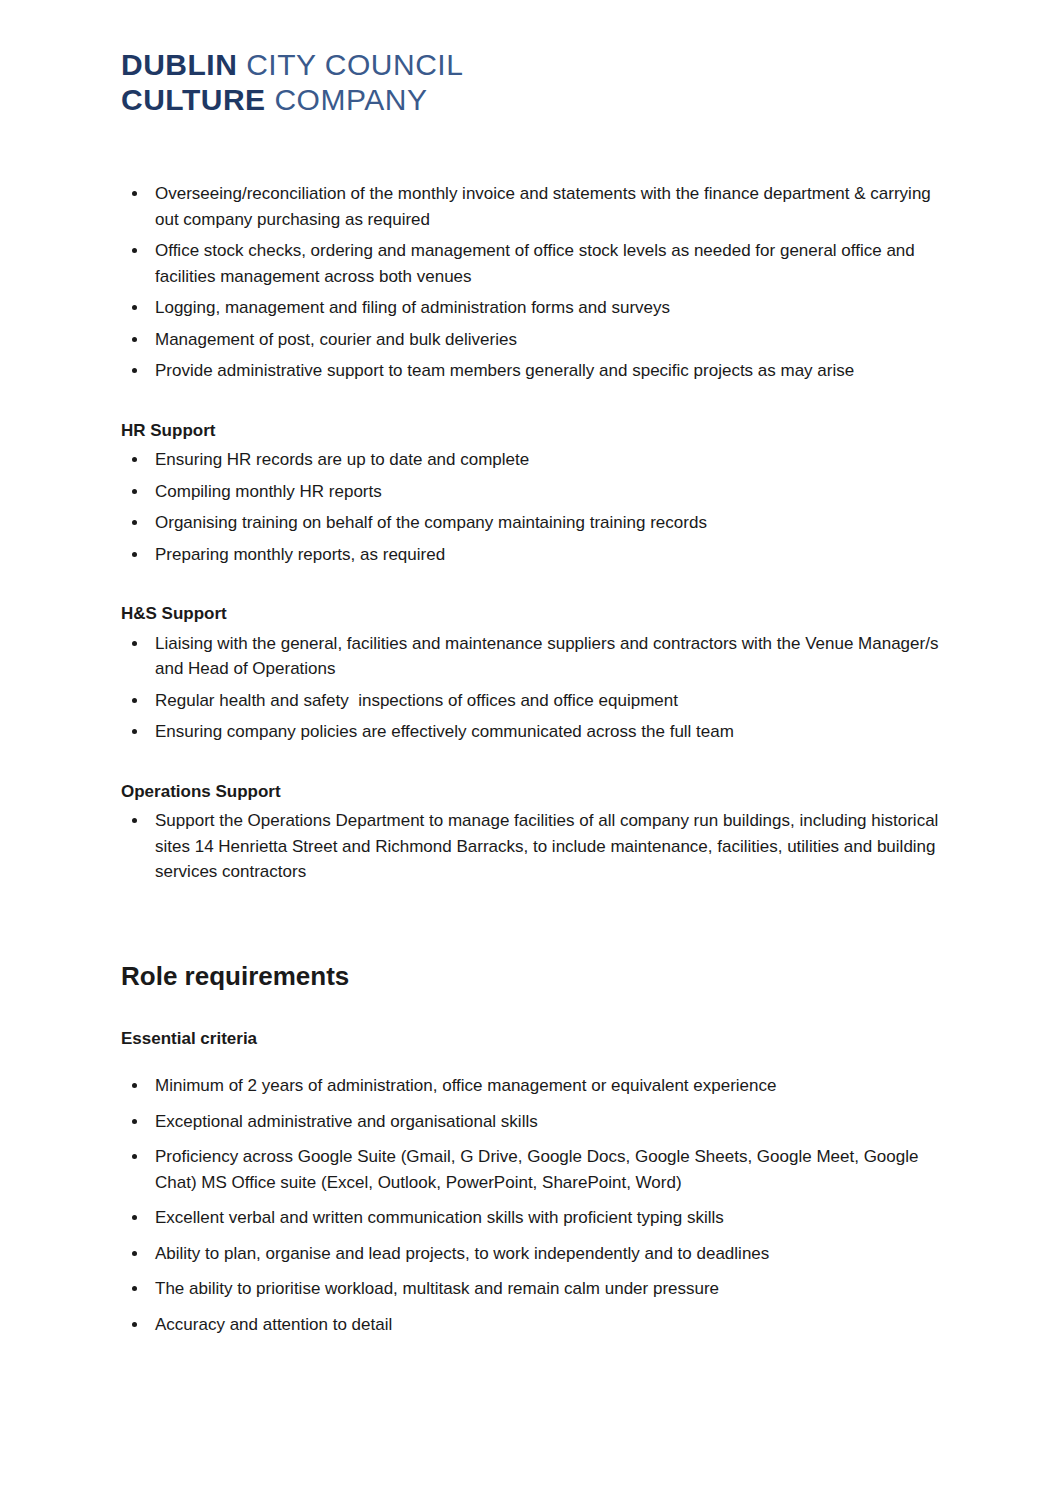DUBLIN CITY COUNCIL
CULTURE COMPANY
Overseeing/reconciliation of the monthly invoice and statements with the finance department & carrying out company purchasing as required
Office stock checks, ordering and management of office stock levels as needed for general office and facilities management across both venues
Logging, management and filing of administration forms and surveys
Management of post, courier and bulk deliveries
Provide administrative support to team members generally and specific projects as may arise
HR Support
Ensuring HR records are up to date and complete
Compiling monthly HR reports
Organising training on behalf of the company maintaining training records
Preparing monthly reports, as required
H&S Support
Liaising with the general, facilities and maintenance suppliers and contractors with the Venue Manager/s and Head of Operations
Regular health and safety inspections of offices and office equipment
Ensuring company policies are effectively communicated across the full team
Operations Support
Support the Operations Department to manage facilities of all company run buildings, including historical sites 14 Henrietta Street and Richmond Barracks, to include maintenance, facilities, utilities and building services contractors
Role requirements
Essential criteria
Minimum of 2 years of administration, office management or equivalent experience
Exceptional administrative and organisational skills
Proficiency across Google Suite (Gmail, G Drive, Google Docs, Google Sheets, Google Meet, Google Chat) MS Office suite (Excel, Outlook, PowerPoint, SharePoint, Word)
Excellent verbal and written communication skills with proficient typing skills
Ability to plan, organise and lead projects, to work independently and to deadlines
The ability to prioritise workload, multitask and remain calm under pressure
Accuracy and attention to detail